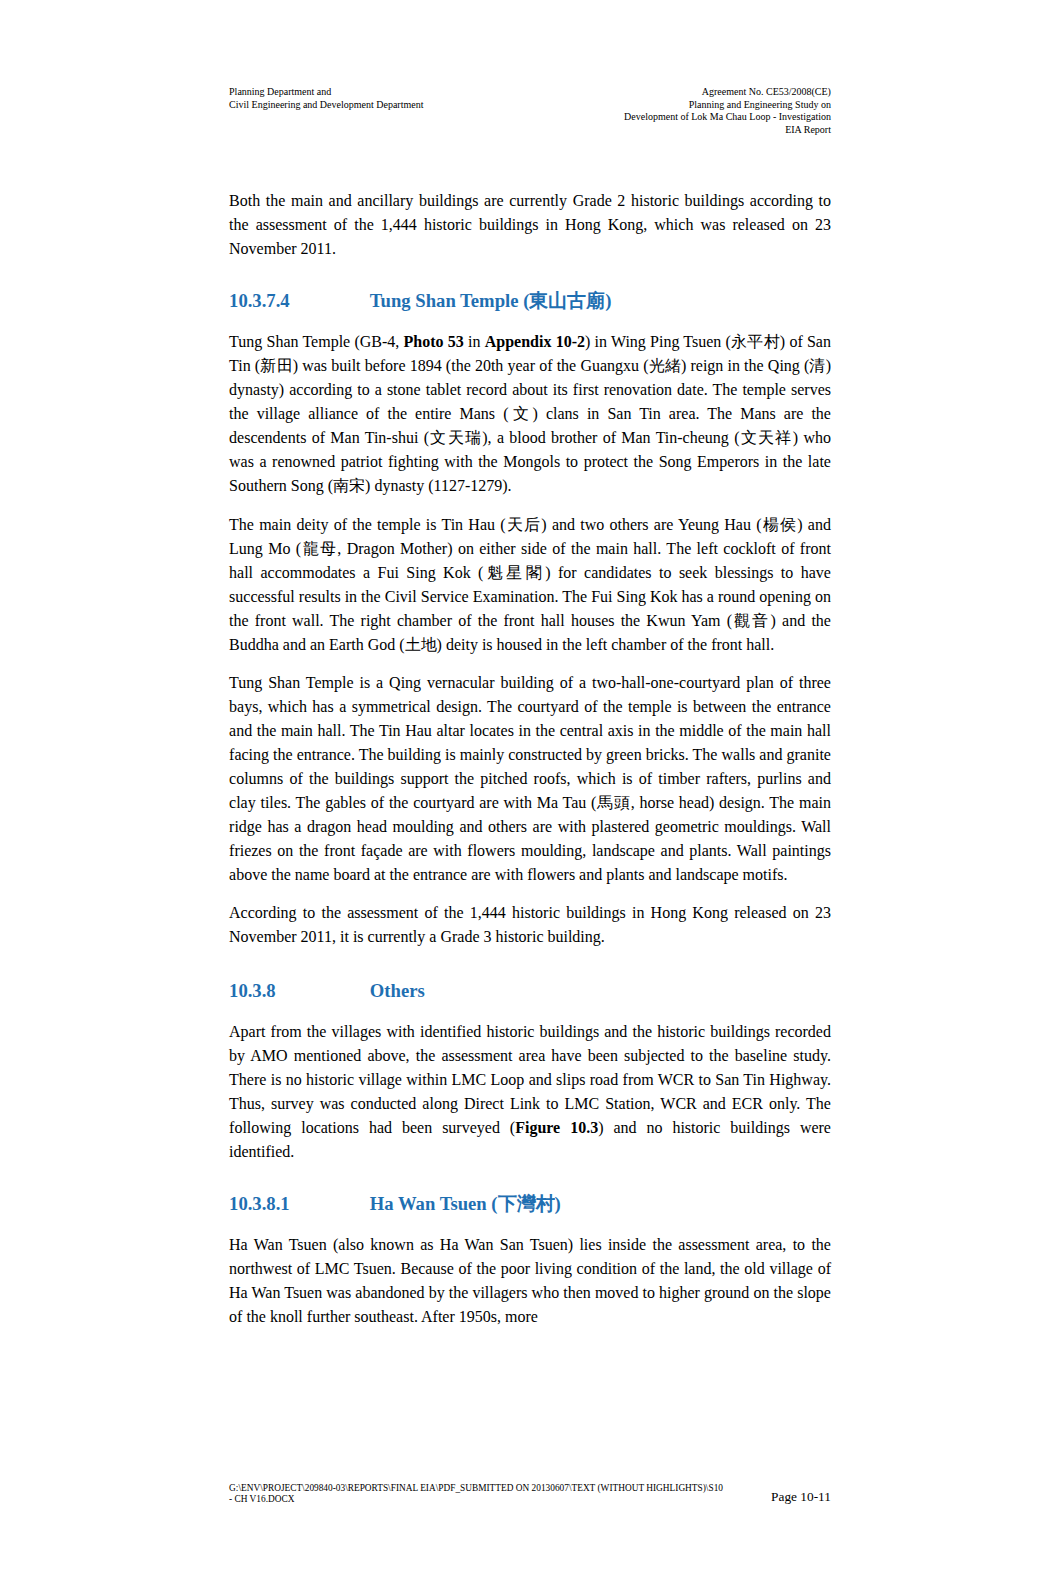Planning Department and
Civil Engineering and Development Department
Agreement No. CE53/2008(CE)
Planning and Engineering Study on
Development of Lok Ma Chau Loop - Investigation
EIA Report
Both the main and ancillary buildings are currently Grade 2 historic buildings according to the assessment of the 1,444 historic buildings in Hong Kong, which was released on 23 November 2011.
10.3.7.4 Tung Shan Temple (東山古廟)
Tung Shan Temple (GB-4, Photo 53 in Appendix 10-2) in Wing Ping Tsuen (永平村) of San Tin (新田) was built before 1894 (the 20th year of the Guangxu (光緒) reign in the Qing (清) dynasty) according to a stone tablet record about its first renovation date. The temple serves the village alliance of the entire Mans (文) clans in San Tin area. The Mans are the descendents of Man Tin-shui (文天瑞), a blood brother of Man Tin-cheung (文天祥) who was a renowned patriot fighting with the Mongols to protect the Song Emperors in the late Southern Song (南宋) dynasty (1127-1279).
The main deity of the temple is Tin Hau (天后) and two others are Yeung Hau (楊侯) and Lung Mo (龍母, Dragon Mother) on either side of the main hall. The left cockloft of front hall accommodates a Fui Sing Kok (魁星閣) for candidates to seek blessings to have successful results in the Civil Service Examination. The Fui Sing Kok has a round opening on the front wall. The right chamber of the front hall houses the Kwun Yam (觀音) and the Buddha and an Earth God (土地) deity is housed in the left chamber of the front hall.
Tung Shan Temple is a Qing vernacular building of a two-hall-one-courtyard plan of three bays, which has a symmetrical design. The courtyard of the temple is between the entrance and the main hall. The Tin Hau altar locates in the central axis in the middle of the main hall facing the entrance. The building is mainly constructed by green bricks. The walls and granite columns of the buildings support the pitched roofs, which is of timber rafters, purlins and clay tiles. The gables of the courtyard are with Ma Tau (馬頭, horse head) design. The main ridge has a dragon head moulding and others are with plastered geometric mouldings. Wall friezes on the front façade are with flowers moulding, landscape and plants. Wall paintings above the name board at the entrance are with flowers and plants and landscape motifs.
According to the assessment of the 1,444 historic buildings in Hong Kong released on 23 November 2011, it is currently a Grade 3 historic building.
10.3.8 Others
Apart from the villages with identified historic buildings and the historic buildings recorded by AMO mentioned above, the assessment area have been subjected to the baseline study. There is no historic village within LMC Loop and slips road from WCR to San Tin Highway. Thus, survey was conducted along Direct Link to LMC Station, WCR and ECR only. The following locations had been surveyed (Figure 10.3) and no historic buildings were identified.
10.3.8.1 Ha Wan Tsuen (下灣村)
Ha Wan Tsuen (also known as Ha Wan San Tsuen) lies inside the assessment area, to the northwest of LMC Tsuen. Because of the poor living condition of the land, the old village of Ha Wan Tsuen was abandoned by the villagers who then moved to higher ground on the slope of the knoll further southeast. After 1950s, more
G:\ENV\PROJECT\209840-03\REPORTS\FINAL EIA\PDF_SUBMITTED ON 20130607\TEXT (WITHOUT HIGHLIGHTS)\S10 - CH V16.DOCX
Page 10-11